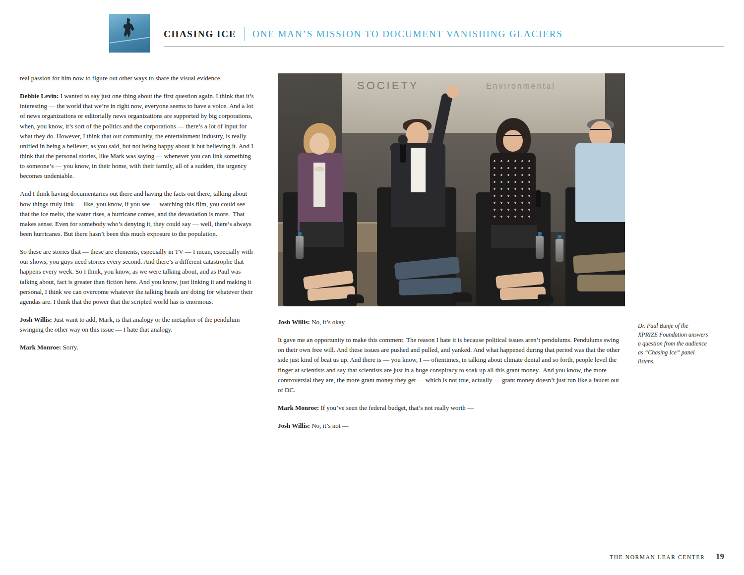Chasing Ice One Man’s Mission to Document Vanishing Glaciers
real passion for him now to figure out other ways to share the visual evidence.
Debbie Levin: I wanted to say just one thing about the first question again. I think that it’s interesting — the world that we’re in right now, everyone seems to have a voice. And a lot of news organizations or editorially news organizations are supported by big corporations, when, you know, it’s sort of the politics and the corporations — there’s a lot of input for what they do. However, I think that our community, the entertainment industry, is really unified in being a believer, as you said, but not being happy about it but believing it. And I think that the personal stories, like Mark was saying — whenever you can link something to someone’s — you know, in their home, with their family, all of a sudden, the urgency becomes undeniable.
And I think having documentaries out there and having the facts out there, talking about how things truly link — like, you know, if you see — watching this film, you could see that the ice melts, the water rises, a hurricane comes, and the devastation is more. That makes sense. Even for somebody who’s denying it, they could say — well, there’s always been hurricanes. But there hasn’t been this much exposure to the population.
So these are stories that — these are elements, especially in TV — I mean, especially with our shows, you guys need stories every second. And there’s a different catastrophe that happens every week. So I think, you know, as we were talking about, and as Paul was talking about, fact is greater than fiction here. And you know, just linking it and making it personal, I think we can overcome whatever the talking heads are doing for whatever their agendas are. I think that the power that the scripted world has is enormous.
Josh Willis: Just want to add, Mark, is that analogy or the metaphor of the pendulum swinging the other way on this issue — I hate that analogy.
Mark Monroe: Sorry.
SOCIETY
Environmental
Josh Willis: No, it’s okay.
It gave me an opportunity to make this comment. The reason I hate it is because political issues aren’t pendulums. Pendulums swing on their own free will. And these issues are pushed and pulled, and yanked. And what happened during that period was that the other side just kind of beat us up. And there is — you know, I — oftentimes, in talking about climate denial and so forth, people level the finger at scientists and say that scientists are just in a huge conspiracy to soak up all this grant money. And you know, the more controversial they are, the more grant money they get — which is not true, actually — grant money doesn’t just run like a faucet out of DC.
Mark Monroe: If you’ve seen the federal budget, that’s not really worth —
Josh Willis: No, it’s not —
Dr. Paul Bunje of the XPRIZE Foundation answers a question from the audience as “Chasing Ice” panel listens.
The Norman Lear Center 19